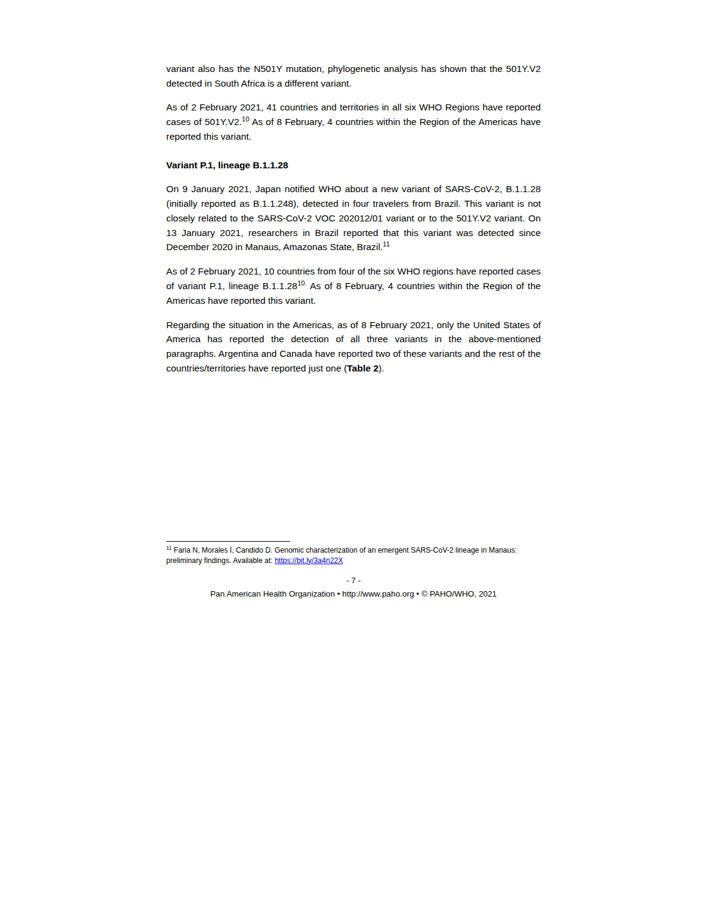variant also has the N501Y mutation, phylogenetic analysis has shown that the 501Y.V2 detected in South Africa is a different variant.
As of 2 February 2021, 41 countries and territories in all six WHO Regions have reported cases of 501Y.V2.10 As of 8 February, 4 countries within the Region of the Americas have reported this variant.
Variant P.1, lineage B.1.1.28
On 9 January 2021, Japan notified WHO about a new variant of SARS-CoV-2, B.1.1.28 (initially reported as B.1.1.248), detected in four travelers from Brazil. This variant is not closely related to the SARS-CoV-2 VOC 202012/01 variant or to the 501Y.V2 variant. On 13 January 2021, researchers in Brazil reported that this variant was detected since December 2020 in Manaus, Amazonas State, Brazil.11
As of 2 February 2021, 10 countries from four of the six WHO regions have reported cases of variant P.1, lineage B.1.1.2810. As of 8 February, 4 countries within the Region of the Americas have reported this variant.
Regarding the situation in the Americas, as of 8 February 2021, only the United States of America has reported the detection of all three variants in the above-mentioned paragraphs. Argentina and Canada have reported two of these variants and the rest of the countries/territories have reported just one (Table 2).
11 Faria N, Morales I, Candido D. Genomic characterization of an emergent SARS-CoV-2 lineage in Manaus: preliminary findings. Available at: https://bit.ly/3a4n22X
- 7 -
Pan American Health Organization • http://www.paho.org • © PAHO/WHO, 2021